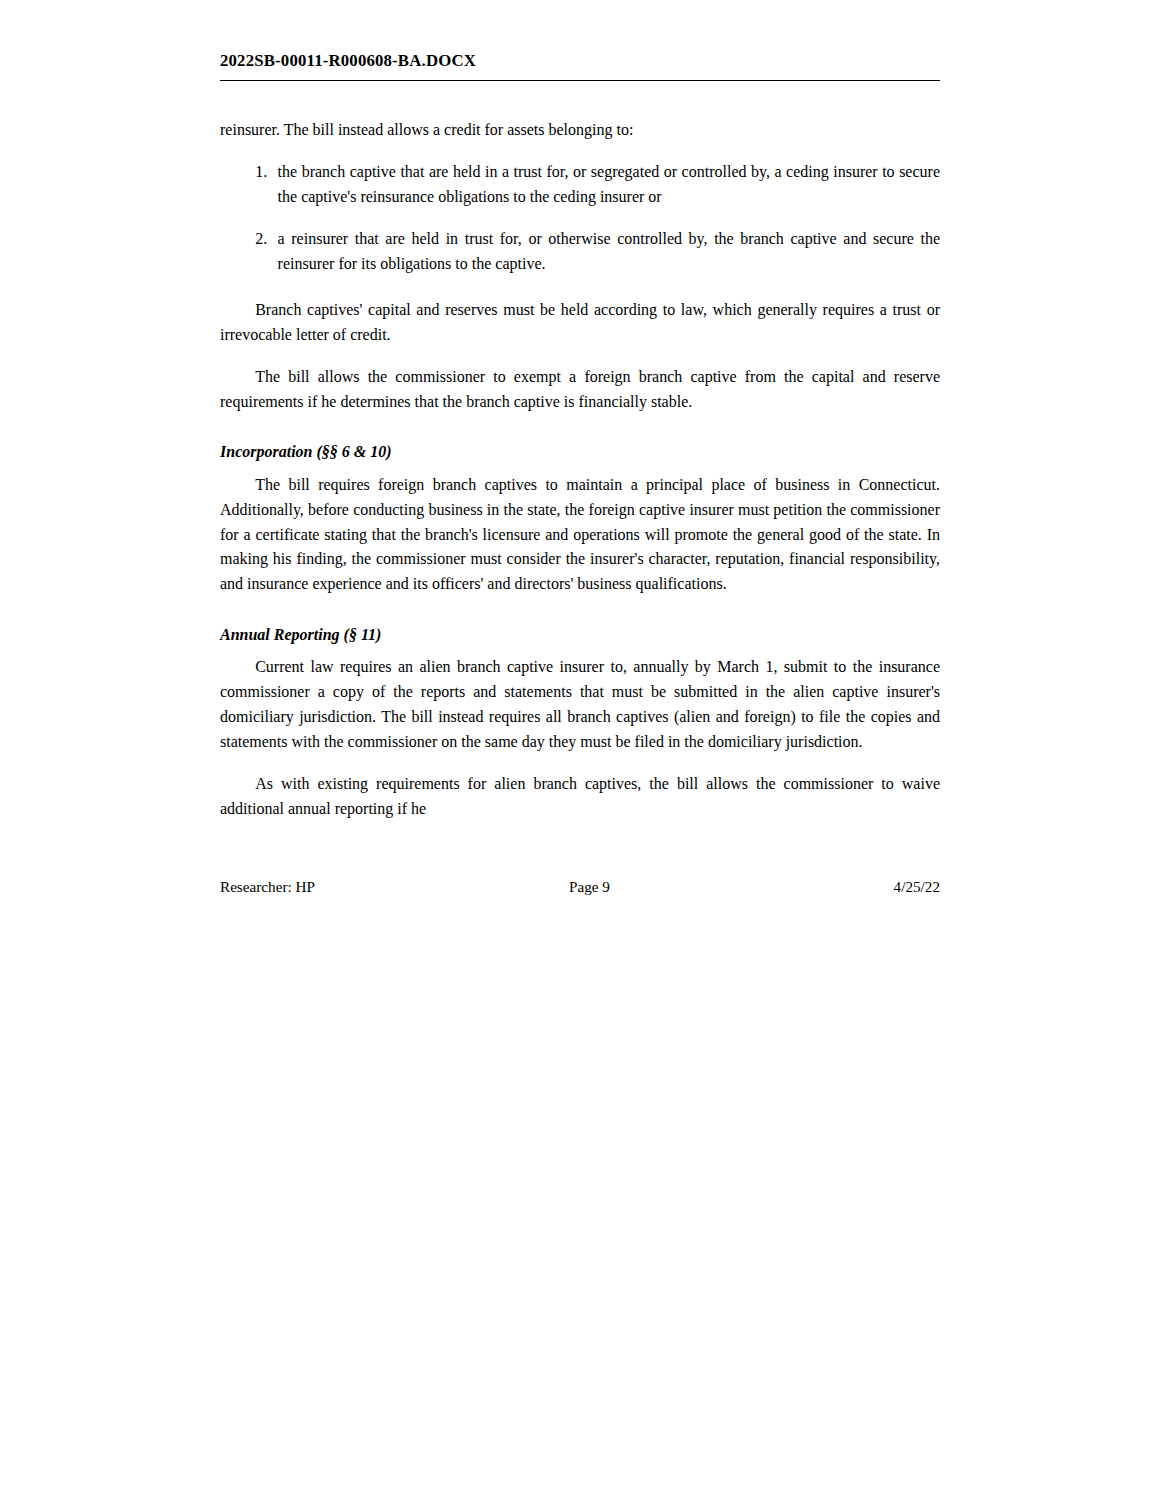2022SB-00011-R000608-BA.DOCX
reinsurer. The bill instead allows a credit for assets belonging to:
the branch captive that are held in a trust for, or segregated or controlled by, a ceding insurer to secure the captive's reinsurance obligations to the ceding insurer or
a reinsurer that are held in trust for, or otherwise controlled by, the branch captive and secure the reinsurer for its obligations to the captive.
Branch captives' capital and reserves must be held according to law, which generally requires a trust or irrevocable letter of credit.
The bill allows the commissioner to exempt a foreign branch captive from the capital and reserve requirements if he determines that the branch captive is financially stable.
Incorporation (§§ 6 & 10)
The bill requires foreign branch captives to maintain a principal place of business in Connecticut. Additionally, before conducting business in the state, the foreign captive insurer must petition the commissioner for a certificate stating that the branch's licensure and operations will promote the general good of the state. In making his finding, the commissioner must consider the insurer's character, reputation, financial responsibility, and insurance experience and its officers' and directors' business qualifications.
Annual Reporting (§ 11)
Current law requires an alien branch captive insurer to, annually by March 1, submit to the insurance commissioner a copy of the reports and statements that must be submitted in the alien captive insurer's domiciliary jurisdiction. The bill instead requires all branch captives (alien and foreign) to file the copies and statements with the commissioner on the same day they must be filed in the domiciliary jurisdiction.
As with existing requirements for alien branch captives, the bill allows the commissioner to waive additional annual reporting if he
Researcher: HP
Page 9
4/25/22